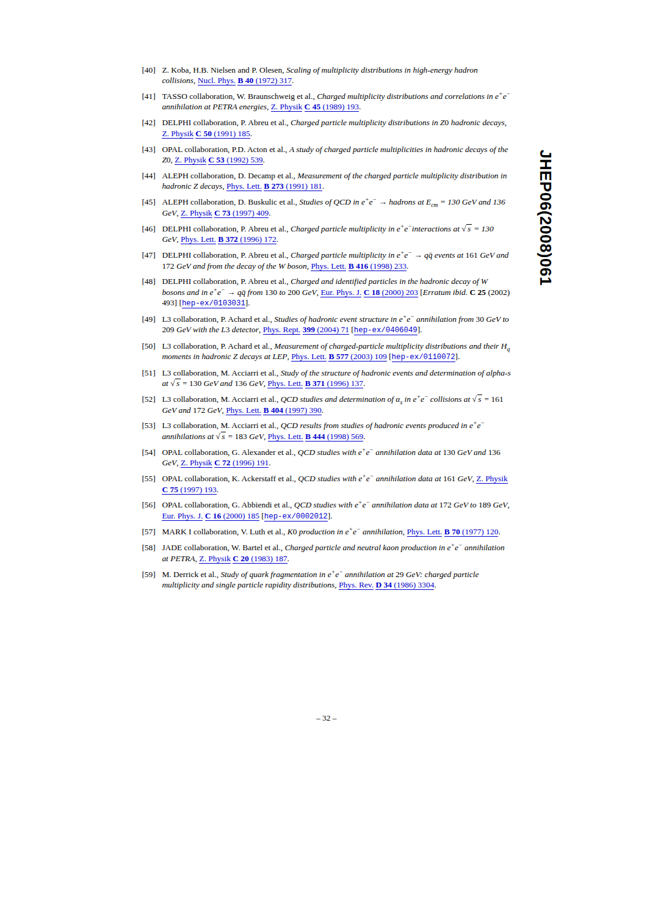JHEP06(2008)061
[40] Z. Koba, H.B. Nielsen and P. Olesen, Scaling of multiplicity distributions in high-energy hadron collisions, Nucl. Phys. B 40 (1972) 317.
[41] TASSO collaboration, W. Braunschweig et al., Charged multiplicity distributions and correlations in e+e− annihilation at PETRA energies, Z. Physik C 45 (1989) 193.
[42] DELPHI collaboration, P. Abreu et al., Charged particle multiplicity distributions in Z0 hadronic decays, Z. Physik C 50 (1991) 185.
[43] OPAL collaboration, P.D. Acton et al., A study of charged particle multiplicities in hadronic decays of the Z0, Z. Physik C 53 (1992) 539.
[44] ALEPH collaboration, D. Decamp et al., Measurement of the charged particle multiplicity distribution in hadronic Z decays, Phys. Lett. B 273 (1991) 181.
[45] ALEPH collaboration, D. Buskulic et al., Studies of QCD in e+e− → hadrons at Ecm = 130 GeV and 136 GeV, Z. Physik C 73 (1997) 409.
[46] DELPHI collaboration, P. Abreu et al., Charged particle multiplicity in e+e−interactions at √s = 130 GeV, Phys. Lett. B 372 (1996) 172.
[47] DELPHI collaboration, P. Abreu et al., Charged particle multiplicity in e+e− → qq̄ events at 161 GeV and 172 GeV and from the decay of the W boson, Phys. Lett. B 416 (1998) 233.
[48] DELPHI collaboration, P. Abreu et al., Charged and identified particles in the hadronic decay of W bosons and in e+e− → qq̄ from 130 to 200 GeV, Eur. Phys. J. C 18 (2000) 203 [Erratum ibid. C 25 (2002) 493] [hep-ex/0103031].
[49] L3 collaboration, P. Achard et al., Studies of hadronic event structure in e+e− annihilation from 30 GeV to 209 GeV with the L3 detector, Phys. Rept. 399 (2004) 71 [hep-ex/0406049].
[50] L3 collaboration, P. Achard et al., Measurement of charged-particle multiplicity distributions and their Hq moments in hadronic Z decays at LEP, Phys. Lett. B 577 (2003) 109 [hep-ex/0110072].
[51] L3 collaboration, M. Acciarri et al., Study of the structure of hadronic events and determination of alpha-s at √s = 130 GeV and 136 GeV, Phys. Lett. B 371 (1996) 137.
[52] L3 collaboration, M. Acciarri et al., QCD studies and determination of αs in e+e− collisions at √s = 161 GeV and 172 GeV, Phys. Lett. B 404 (1997) 390.
[53] L3 collaboration, M. Acciarri et al., QCD results from studies of hadronic events produced in e+e− annihilations at √s = 183 GeV, Phys. Lett. B 444 (1998) 569.
[54] OPAL collaboration, G. Alexander et al., QCD studies with e+e− annihilation data at 130 GeV and 136 GeV, Z. Physik C 72 (1996) 191.
[55] OPAL collaboration, K. Ackerstaff et al., QCD studies with e+e− annihilation data at 161 GeV, Z. Physik C 75 (1997) 193.
[56] OPAL collaboration, G. Abbiendi et al., QCD studies with e+e− annihilation data at 172 GeV to 189 GeV, Eur. Phys. J. C 16 (2000) 185 [hep-ex/0002012].
[57] MARK I collaboration, V. Luth et al., K0 production in e+e− annihilation, Phys. Lett. B 70 (1977) 120.
[58] JADE collaboration, W. Bartel et al., Charged particle and neutral kaon production in e+e− annihilation at PETRA, Z. Physik C 20 (1983) 187.
[59] M. Derrick et al., Study of quark fragmentation in e+e− annihilation at 29 GeV: charged particle multiplicity and single particle rapidity distributions, Phys. Rev. D 34 (1986) 3304.
– 32 –